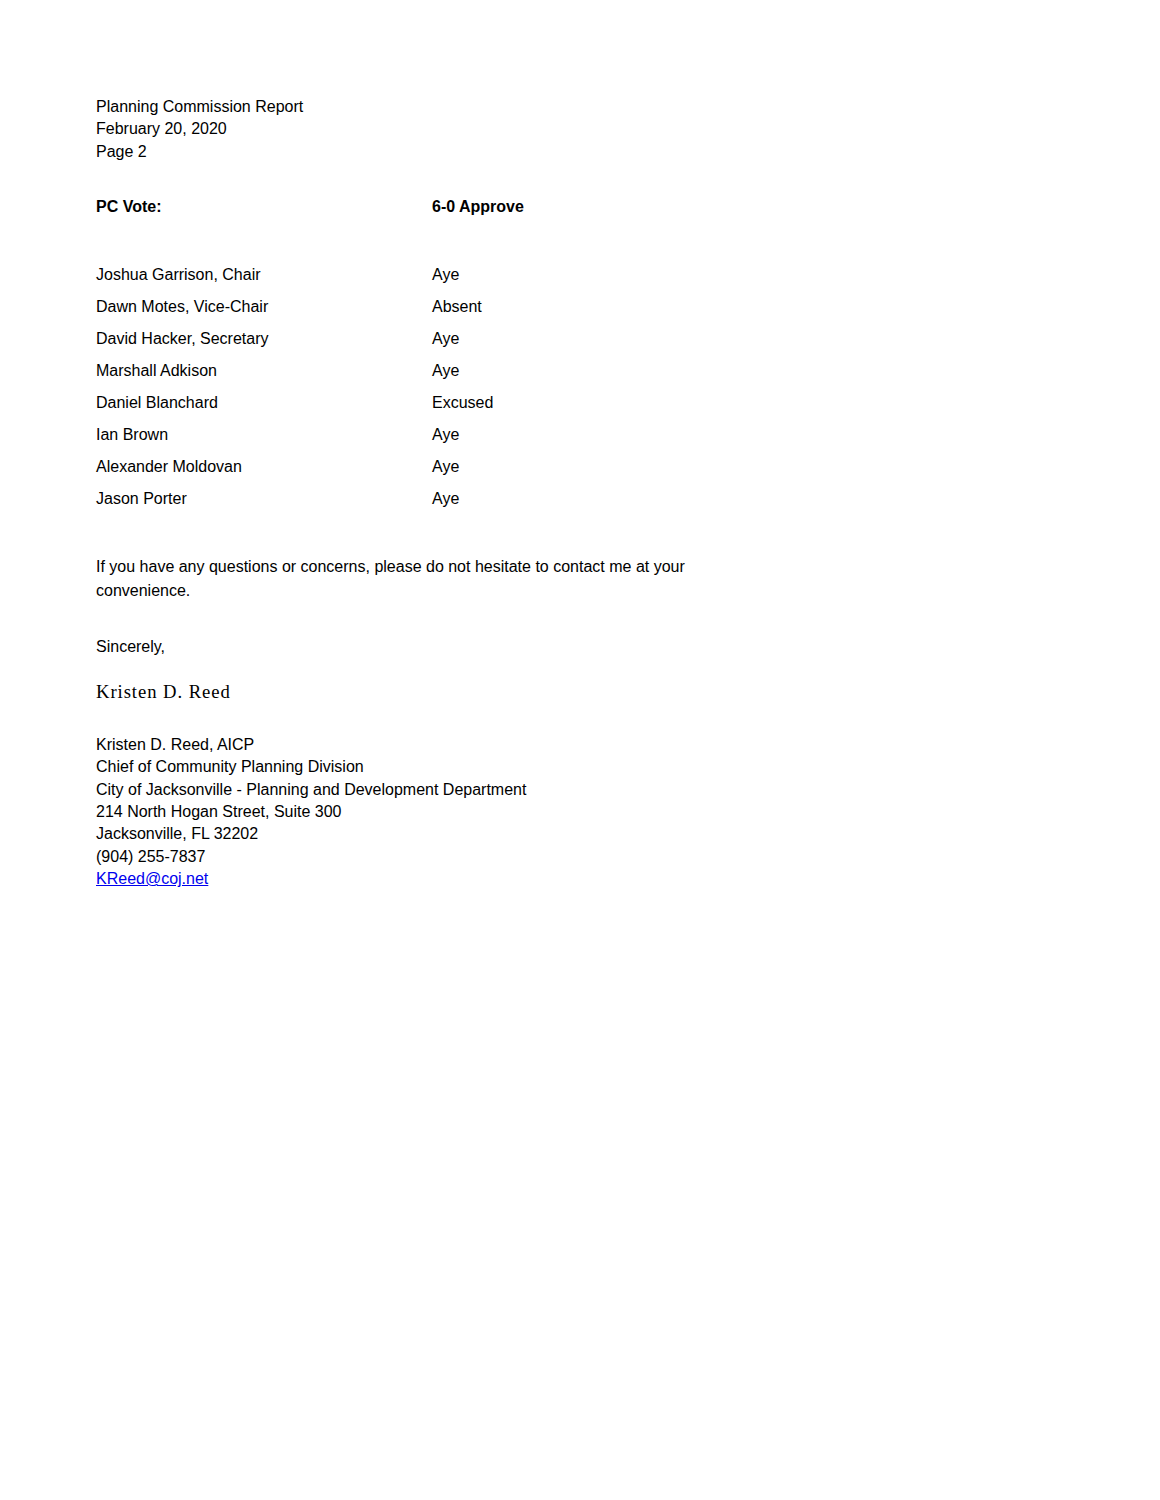Planning Commission Report
February 20, 2020
Page 2
PC Vote: 6-0 Approve
| Joshua Garrison, Chair | Aye |
| Dawn Motes, Vice-Chair | Absent |
| David Hacker, Secretary | Aye |
| Marshall Adkison | Aye |
| Daniel Blanchard | Excused |
| Ian Brown | Aye |
| Alexander Moldovan | Aye |
| Jason Porter | Aye |
If you have any questions or concerns, please do not hesitate to contact me at your convenience.
Sincerely,
Kristen D. Reed
Kristen D. Reed, AICP
Chief of Community Planning Division
City of Jacksonville - Planning and Development Department
214 North Hogan Street, Suite 300
Jacksonville, FL 32202
(904) 255-7837
KReed@coj.net